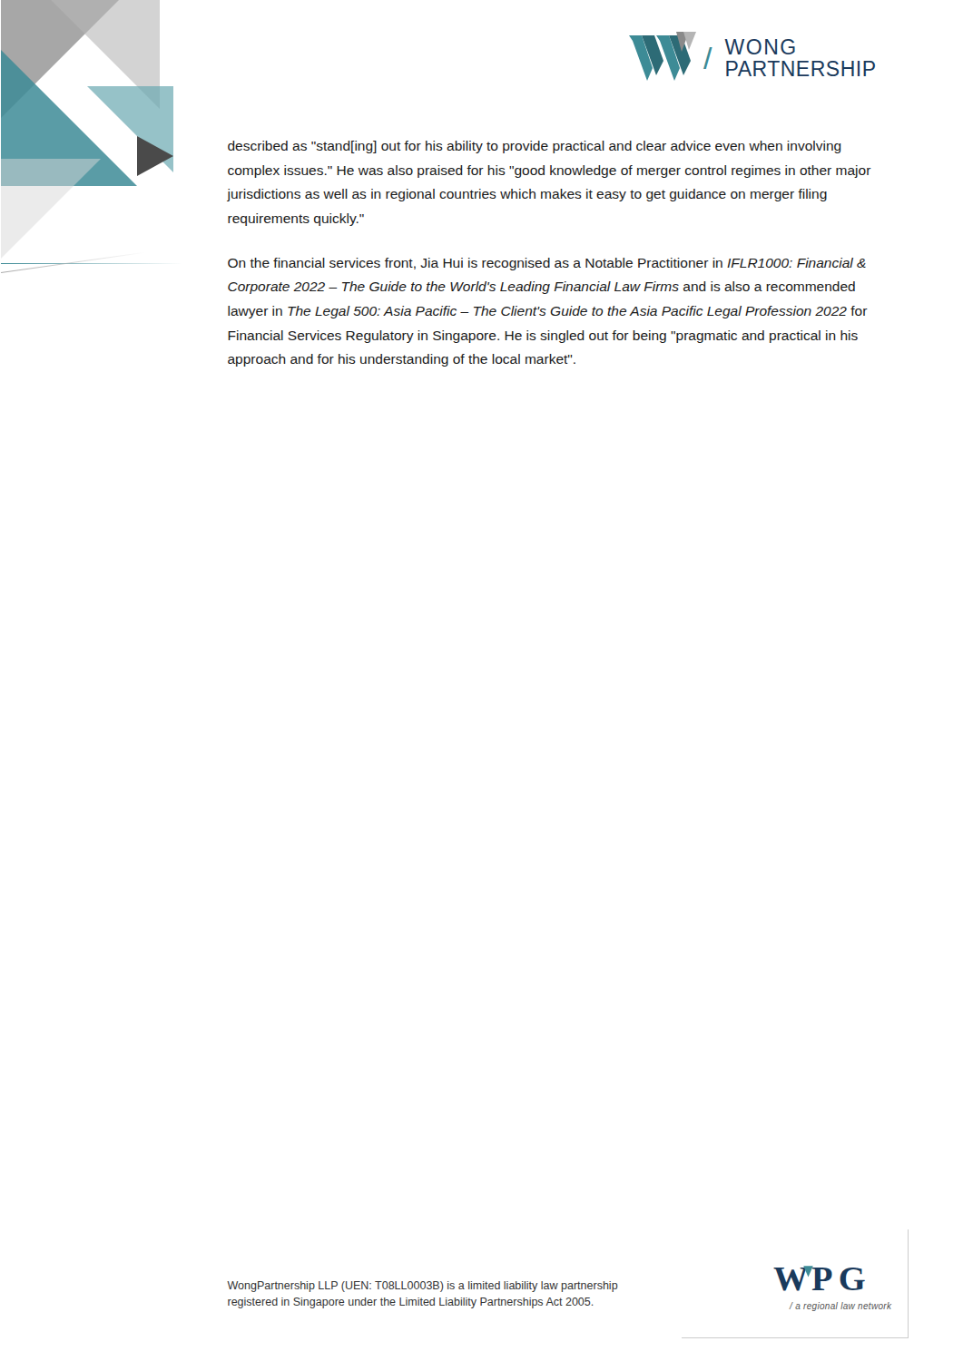/
WONG PARTNERSHIP
described as "stand[ing] out for his ability to provide practical and clear advice even when involving complex issues." He was also praised for his "good knowledge of merger control regimes in other major jurisdictions as well as in regional countries which makes it easy to get guidance on merger filing requirements quickly."
On the financial services front, Jia Hui is recognised as a Notable Practitioner in IFLR1000: Financial & Corporate 2022 – The Guide to the World's Leading Financial Law Firms and is also a recommended lawyer in The Legal 500: Asia Pacific – The Client's Guide to the Asia Pacific Legal Profession 2022 for Financial Services Regulatory in Singapore. He is singled out for being "pragmatic and practical in his approach and for his understanding of the local market".
WongPartnership LLP (UEN: T08LL0003B) is a limited liability law partnership
registered in Singapore under the Limited Liability Partnerships Act 2005.
W P G
/ a regional law network